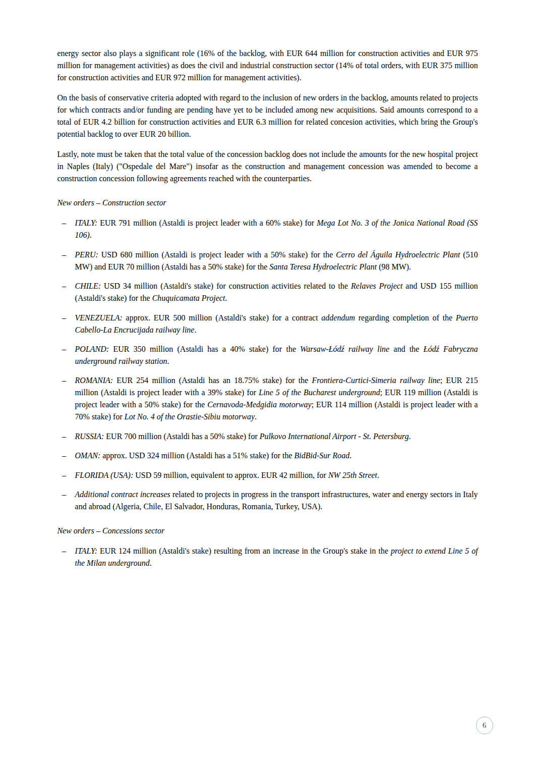energy sector also plays a significant role (16% of the backlog, with EUR 644 million for construction activities and EUR 975 million for management activities) as does the civil and industrial construction sector (14% of total orders, with EUR 375 million for construction activities and EUR 972 million for management activities).
On the basis of conservative criteria adopted with regard to the inclusion of new orders in the backlog, amounts related to projects for which contracts and/or funding are pending have yet to be included among new acquisitions. Said amounts correspond to a total of EUR 4.2 billion for construction activities and EUR 6.3 million for related concesion activities, which bring the Group's potential backlog to over EUR 20 billion.
Lastly, note must be taken that the total value of the concession backlog does not include the amounts for the new hospital project in Naples (Italy) ("Ospedale del Mare") insofar as the construction and management concession was amended to become a construction concession following agreements reached with the counterparties.
New orders – Construction sector
ITALY: EUR 791 million (Astaldi is project leader with a 60% stake) for Mega Lot No. 3 of the Jonica National Road (SS 106).
PERU: USD 680 million (Astaldi is project leader with a 50% stake) for the Cerro del Águila Hydroelectric Plant (510 MW) and EUR 70 million (Astaldi has a 50% stake) for the Santa Teresa Hydroelectric Plant (98 MW).
CHILE: USD 34 million (Astaldi's stake) for construction activities related to the Relaves Project and USD 155 million (Astaldi's stake) for the Chuquicamata Project.
VENEZUELA: approx. EUR 500 million (Astaldi's stake) for a contract addendum regarding completion of the Puerto Cabello-La Encrucijada railway line.
POLAND: EUR 350 million (Astaldi has a 40% stake) for the Warsaw-Łódź railway line and the Łódź Fabryczna underground railway station.
ROMANIA: EUR 254 million (Astaldi has an 18.75% stake) for the Frontiera-Curtici-Simeria railway line; EUR 215 million (Astaldi is project leader with a 39% stake) for Line 5 of the Bucharest underground; EUR 119 million (Astaldi is project leader with a 50% stake) for the Cernavoda-Medgidia motorway; EUR 114 million (Astaldi is project leader with a 70% stake) for Lot No. 4 of the Orastie-Sibiu motorway.
RUSSIA: EUR 700 million (Astaldi has a 50% stake) for Pulkovo International Airport - St. Petersburg.
OMAN: approx. USD 324 million (Astaldi has a 51% stake) for the BidBid-Sur Road.
FLORIDA (USA): USD 59 million, equivalent to approx. EUR 42 million, for NW 25th Street.
Additional contract increases related to projects in progress in the transport infrastructures, water and energy sectors in Italy and abroad (Algeria, Chile, El Salvador, Honduras, Romania, Turkey, USA).
New orders – Concessions sector
ITALY: EUR 124 million (Astaldi's stake) resulting from an increase in the Group's stake in the project to extend Line 5 of the Milan underground.
6